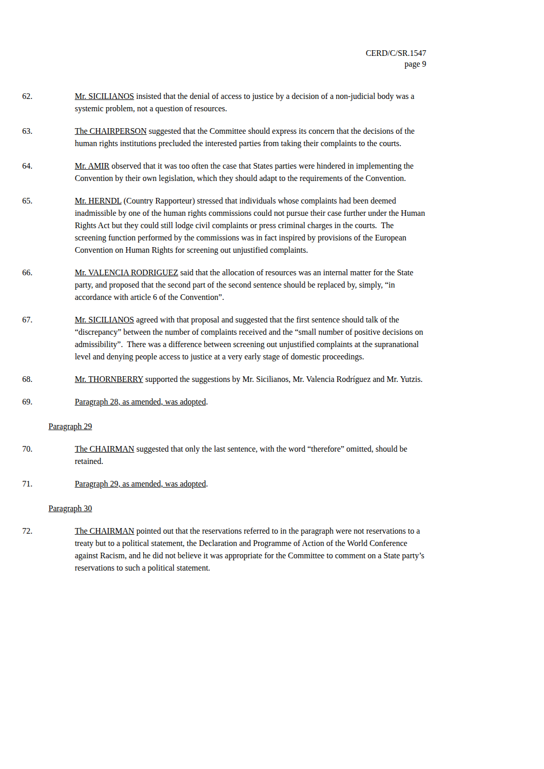CERD/C/SR.1547
page 9
62. Mr. SICILIANOS insisted that the denial of access to justice by a decision of a non-judicial body was a systemic problem, not a question of resources.
63. The CHAIRPERSON suggested that the Committee should express its concern that the decisions of the human rights institutions precluded the interested parties from taking their complaints to the courts.
64. Mr. AMIR observed that it was too often the case that States parties were hindered in implementing the Convention by their own legislation, which they should adapt to the requirements of the Convention.
65. Mr. HERNDL (Country Rapporteur) stressed that individuals whose complaints had been deemed inadmissible by one of the human rights commissions could not pursue their case further under the Human Rights Act but they could still lodge civil complaints or press criminal charges in the courts. The screening function performed by the commissions was in fact inspired by provisions of the European Convention on Human Rights for screening out unjustified complaints.
66. Mr. VALENCIA RODRIGUEZ said that the allocation of resources was an internal matter for the State party, and proposed that the second part of the second sentence should be replaced by, simply, “in accordance with article 6 of the Convention”.
67. Mr. SICILIANOS agreed with that proposal and suggested that the first sentence should talk of the “discrepancy” between the number of complaints received and the “small number of positive decisions on admissibility”. There was a difference between screening out unjustified complaints at the supranational level and denying people access to justice at a very early stage of domestic proceedings.
68. Mr. THORNBERRY supported the suggestions by Mr. Sicilianos, Mr. Valencia Rodríguez and Mr. Yutzis.
69. Paragraph 28, as amended, was adopted.
Paragraph 29
70. The CHAIRMAN suggested that only the last sentence, with the word “therefore” omitted, should be retained.
71. Paragraph 29, as amended, was adopted.
Paragraph 30
72. The CHAIRMAN pointed out that the reservations referred to in the paragraph were not reservations to a treaty but to a political statement, the Declaration and Programme of Action of the World Conference against Racism, and he did not believe it was appropriate for the Committee to comment on a State party’s reservations to such a political statement.